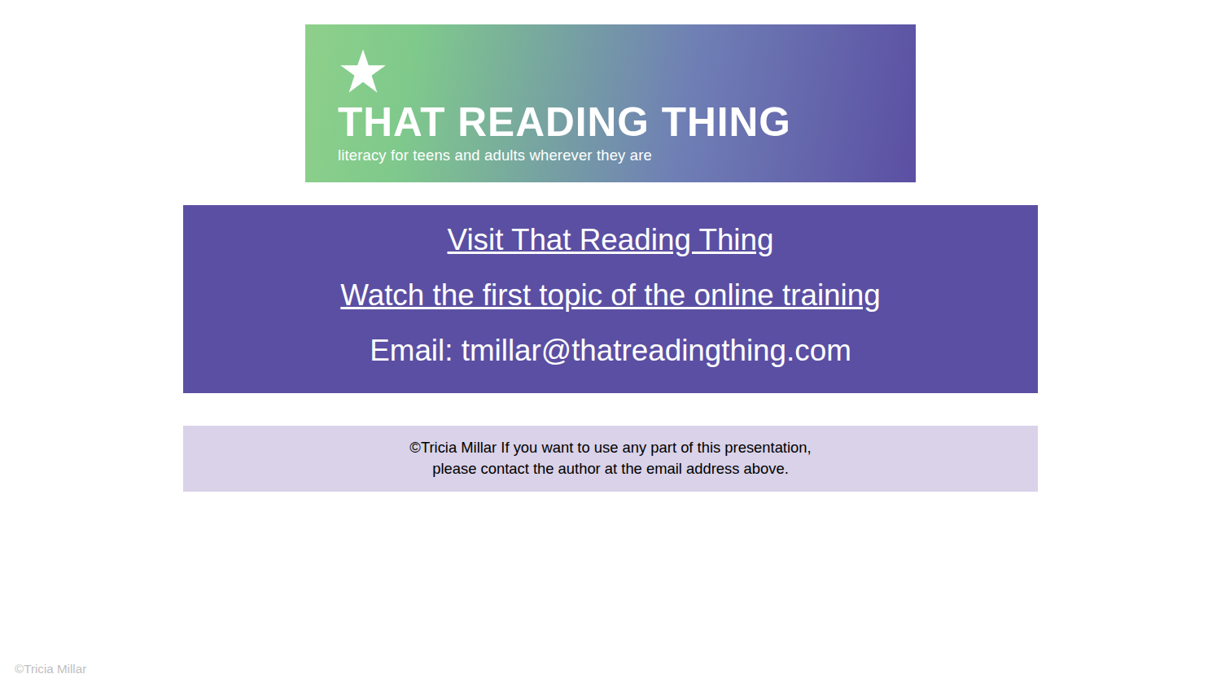THAT READING THING
literacy for teens and adults wherever they are
Visit That Reading Thing
Watch the first topic of the online training
Email: tmillar@thatreadingthing.com
©Tricia Millar If you want to use any part of this presentation,
please contact the author at the email address above.
©Tricia Millar